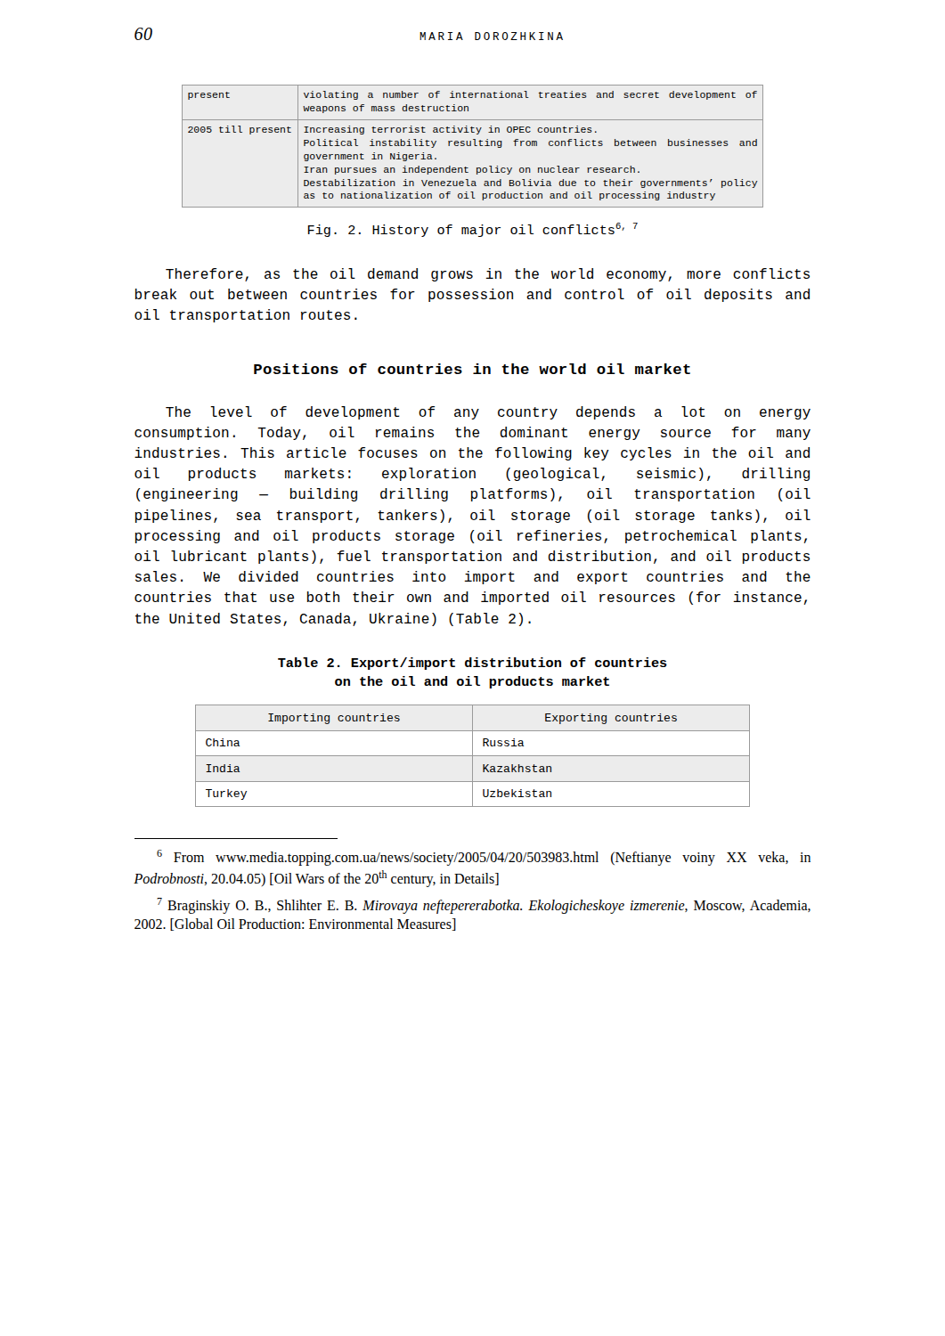60 Maria Dorozhkina
| present | violating a number of international treaties and secret development of weapons of mass destruction |
| 2005 till present | Increasing terrorist activity in OPEC countries. Political instability resulting from conflicts between businesses and government in Nigeria. Iran pursues an independent policy on nuclear research. Destabilization in Venezuela and Bolivia due to their governments’ policy as to nationalization of oil production and oil processing industry |
Fig. 2. History of major oil conflicts6, 7
Therefore, as the oil demand grows in the world economy, more conflicts break out between countries for possession and control of oil deposits and oil transportation routes.
Positions of countries in the world oil market
The level of development of any country depends a lot on energy consumption. Today, oil remains the dominant energy source for many industries. This article focuses on the following key cycles in the oil and oil products markets: exploration (geological, seismic), drilling (engineering — building drilling platforms), oil transportation (oil pipelines, sea transport, tankers), oil storage (oil storage tanks), oil processing and oil products storage (oil refineries, petrochemical plants, oil lubricant plants), fuel transportation and distribution, and oil products sales. We divided countries into import and export countries and the countries that use both their own and imported oil resources (for instance, the United States, Canada, Ukraine) (Table 2).
Table 2. Export/import distribution of countries
on the oil and oil products market
| Importing countries | Exporting countries |
| --- | --- |
| China | Russia |
| India | Kazakhstan |
| Turkey | Uzbekistan |
6 From www.media.topping.com.ua/news/society/2005/04/20/503983.html (Neftianye voiny XX veka, in Podrobnosti, 20.04.05) [Oil Wars of the 20th century, in Details]
7 Braginskiy O. B., Shlihter E. B. Mirovaya neftepererabotka. Ekologicheskoye izmerenie, Moscow, Academia, 2002. [Global Oil Production: Environmental Measures]